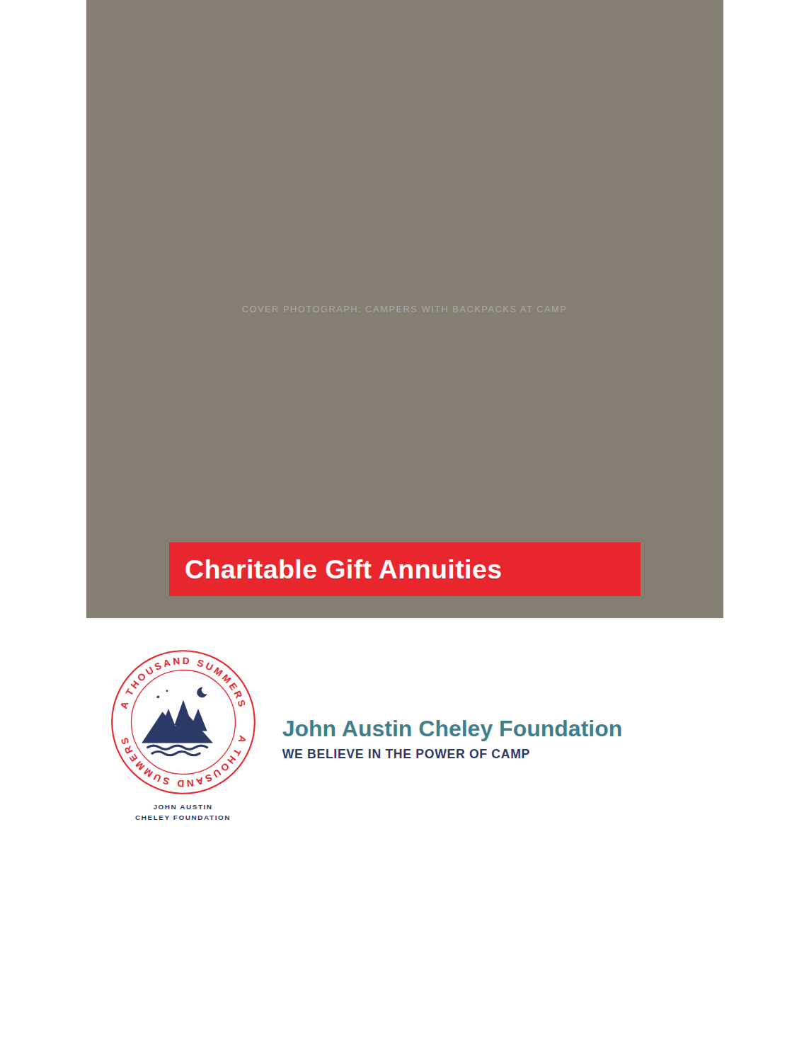Cover photograph: campers with backpacks at camp
Charitable Gift Annuities
A THOUSAND SUMMERS A THOUSAND SUMMERS
John Austin
Cheley Foundation
John Austin Cheley Foundation
We believe in the power of camp